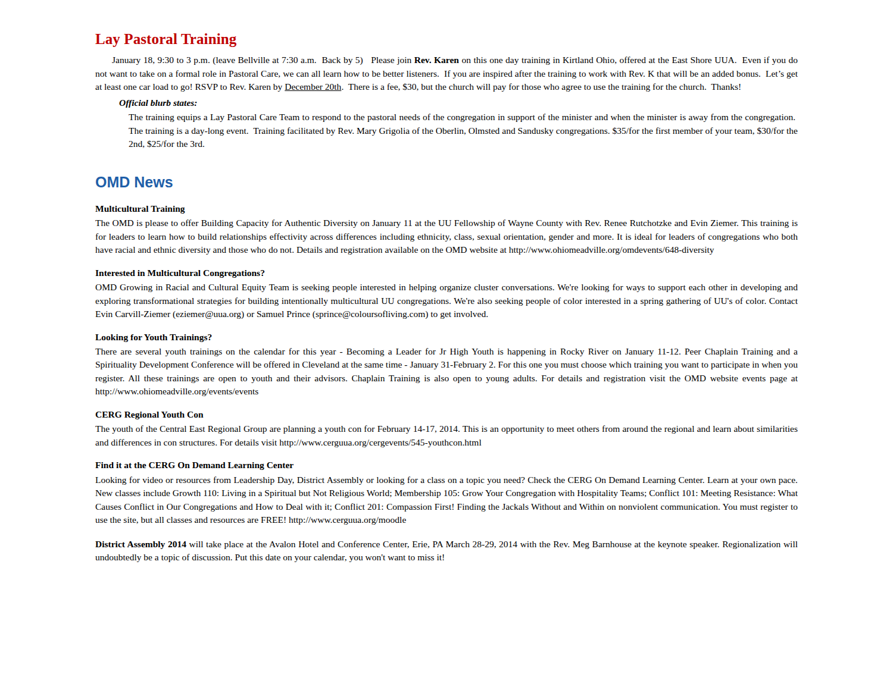Lay Pastoral Training
January 18, 9:30 to 3 p.m. (leave Bellville at 7:30 a.m. Back by 5) Please join Rev. Karen on this one day training in Kirtland Ohio, offered at the East Shore UUA. Even if you do not want to take on a formal role in Pastoral Care, we can all learn how to be better listeners. If you are inspired after the training to work with Rev. K that will be an added bonus. Let’s get at least one car load to go! RSVP to Rev. Karen by December 20th. There is a fee, $30, but the church will pay for those who agree to use the training for the church. Thanks!
Official blurb states:
The training equips a Lay Pastoral Care Team to respond to the pastoral needs of the congregation in support of the minister and when the minister is away from the congregation. The training is a day-long event. Training facilitated by Rev. Mary Grigolia of the Oberlin, Olmsted and Sandusky congregations. $35/for the first member of your team, $30/for the 2nd, $25/for the 3rd.
OMD News
Multicultural Training
The OMD is please to offer Building Capacity for Authentic Diversity on January 11 at the UU Fellowship of Wayne County with Rev. Renee Rutchotzke and Evin Ziemer. This training is for leaders to learn how to build relationships effectivity across differences including ethnicity, class, sexual orientation, gender and more. It is ideal for leaders of congregations who both have racial and ethnic diversity and those who do not. Details and registration available on the OMD website at http://www.ohiomeadville.org/omdevents/648-diversity
Interested in Multicultural Congregations?
OMD Growing in Racial and Cultural Equity Team is seeking people interested in helping organize cluster conversations. We're looking for ways to support each other in developing and exploring transformational strategies for building intentionally multicultural UU congregations. We're also seeking people of color interested in a spring gathering of UU's of color. Contact Evin Carvill-Ziemer (eziemer@uua.org) or Samuel Prince (sprince@coloursofliving.com) to get involved.
Looking for Youth Trainings?
There are several youth trainings on the calendar for this year - Becoming a Leader for Jr High Youth is happening in Rocky River on January 11-12. Peer Chaplain Training and a Spirituality Development Conference will be offered in Cleveland at the same time - January 31-February 2. For this one you must choose which training you want to participate in when you register. All these trainings are open to youth and their advisors. Chaplain Training is also open to young adults. For details and registration visit the OMD website events page at http://www.ohiomeadville.org/events/events
CERG Regional Youth Con
The youth of the Central East Regional Group are planning a youth con for February 14-17, 2014. This is an opportunity to meet others from around the regional and learn about similarities and differences in con structures. For details visit http://www.cerguua.org/cergevents/545-youthcon.html
Find it at the CERG On Demand Learning Center
Looking for video or resources from Leadership Day, District Assembly or looking for a class on a topic you need? Check the CERG On Demand Learning Center. Learn at your own pace. New classes include Growth 110: Living in a Spiritual but Not Religious World; Membership 105: Grow Your Congregation with Hospitality Teams; Conflict 101: Meeting Resistance: What Causes Conflict in Our Congregations and How to Deal with it; Conflict 201: Compassion First! Finding the Jackals Without and Within on nonviolent communication. You must register to use the site, but all classes and resources are FREE! http://www.cerguua.org/moodle
District Assembly 2014 will take place at the Avalon Hotel and Conference Center, Erie, PA March 28-29, 2014 with the Rev. Meg Barnhouse at the keynote speaker. Regionalization will undoubtedly be a topic of discussion. Put this date on your calendar, you won't want to miss it!